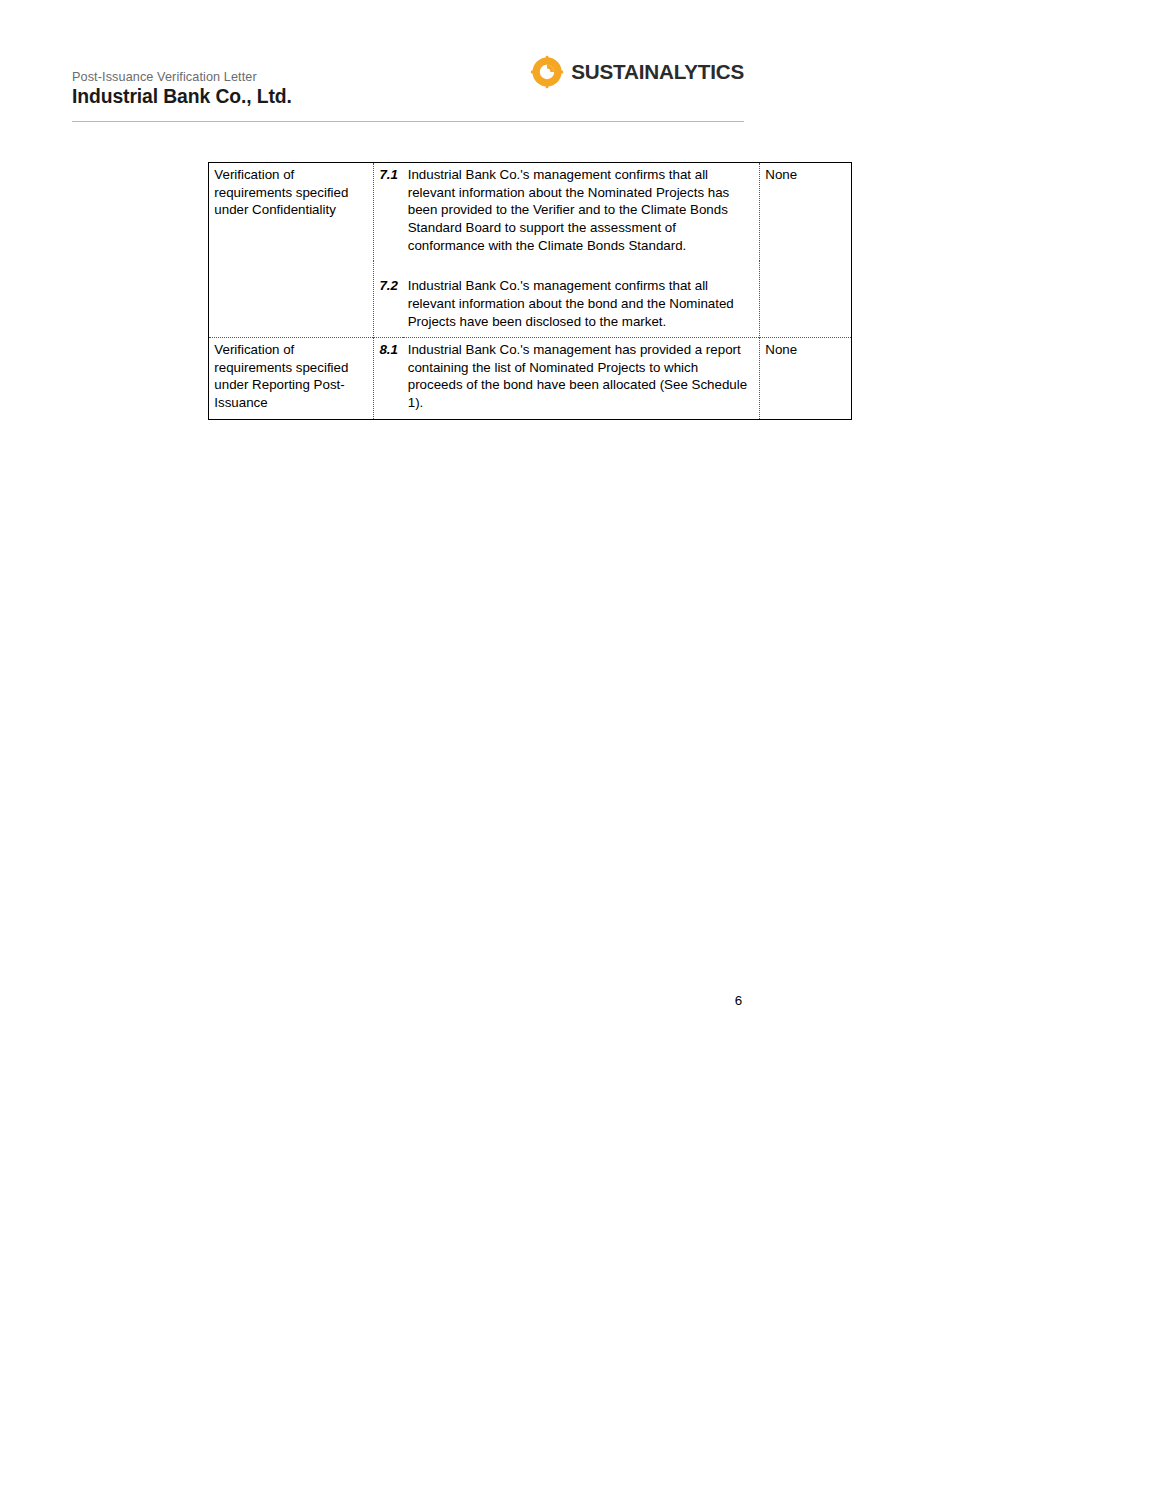Post-Issuance Verification Letter
Industrial Bank Co., Ltd.
SUSTAINALYTICS
| Verification of requirements specified under Confidentiality | 7.1 | Industrial Bank Co.'s management confirms that all relevant information about the Nominated Projects has been provided to the Verifier and to the Climate Bonds Standard Board to support the assessment of conformance with the Climate Bonds Standard. | None |
| | 7.2 | Industrial Bank Co.'s management confirms that all relevant information about the bond and the Nominated Projects have been disclosed to the market. | |
| Verification of requirements specified under Reporting Post-Issuance | 8.1 | Industrial Bank Co.'s management has provided a report containing the list of Nominated Projects to which proceeds of the bond have been allocated (See Schedule 1). | None |
6